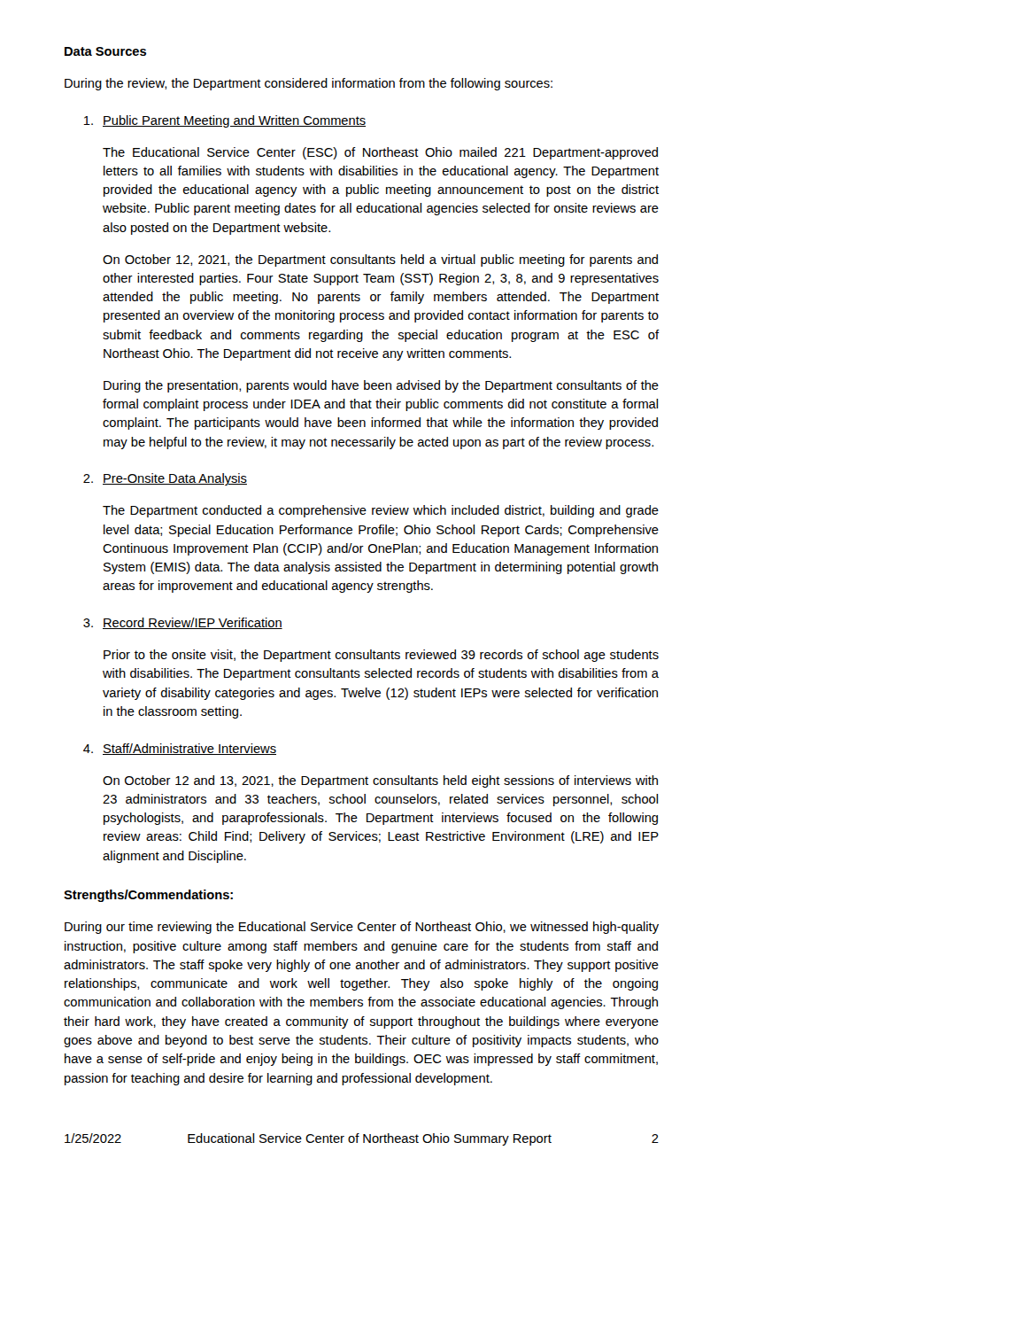Data Sources
During the review, the Department considered information from the following sources:
Public Parent Meeting and Written Comments
The Educational Service Center (ESC) of Northeast Ohio mailed 221 Department-approved letters to all families with students with disabilities in the educational agency. The Department provided the educational agency with a public meeting announcement to post on the district website. Public parent meeting dates for all educational agencies selected for onsite reviews are also posted on the Department website.
On October 12, 2021, the Department consultants held a virtual public meeting for parents and other interested parties. Four State Support Team (SST) Region 2, 3, 8, and 9 representatives attended the public meeting. No parents or family members attended. The Department presented an overview of the monitoring process and provided contact information for parents to submit feedback and comments regarding the special education program at the ESC of Northeast Ohio. The Department did not receive any written comments.
During the presentation, parents would have been advised by the Department consultants of the formal complaint process under IDEA and that their public comments did not constitute a formal complaint. The participants would have been informed that while the information they provided may be helpful to the review, it may not necessarily be acted upon as part of the review process.
Pre-Onsite Data Analysis
The Department conducted a comprehensive review which included district, building and grade level data; Special Education Performance Profile; Ohio School Report Cards; Comprehensive Continuous Improvement Plan (CCIP) and/or OnePlan; and Education Management Information System (EMIS) data. The data analysis assisted the Department in determining potential growth areas for improvement and educational agency strengths.
Record Review/IEP Verification
Prior to the onsite visit, the Department consultants reviewed 39 records of school age students with disabilities. The Department consultants selected records of students with disabilities from a variety of disability categories and ages. Twelve (12) student IEPs were selected for verification in the classroom setting.
Staff/Administrative Interviews
On October 12 and 13, 2021, the Department consultants held eight sessions of interviews with 23 administrators and 33 teachers, school counselors, related services personnel, school psychologists, and paraprofessionals. The Department interviews focused on the following review areas: Child Find; Delivery of Services; Least Restrictive Environment (LRE) and IEP alignment and Discipline.
Strengths/Commendations:
During our time reviewing the Educational Service Center of Northeast Ohio, we witnessed high-quality instruction, positive culture among staff members and genuine care for the students from staff and administrators. The staff spoke very highly of one another and of administrators. They support positive relationships, communicate and work well together. They also spoke highly of the ongoing communication and collaboration with the members from the associate educational agencies. Through their hard work, they have created a community of support throughout the buildings where everyone goes above and beyond to best serve the students. Their culture of positivity impacts students, who have a sense of self-pride and enjoy being in the buildings. OEC was impressed by staff commitment, passion for teaching and desire for learning and professional development.
1/25/2022 Educational Service Center of Northeast Ohio Summary Report 2